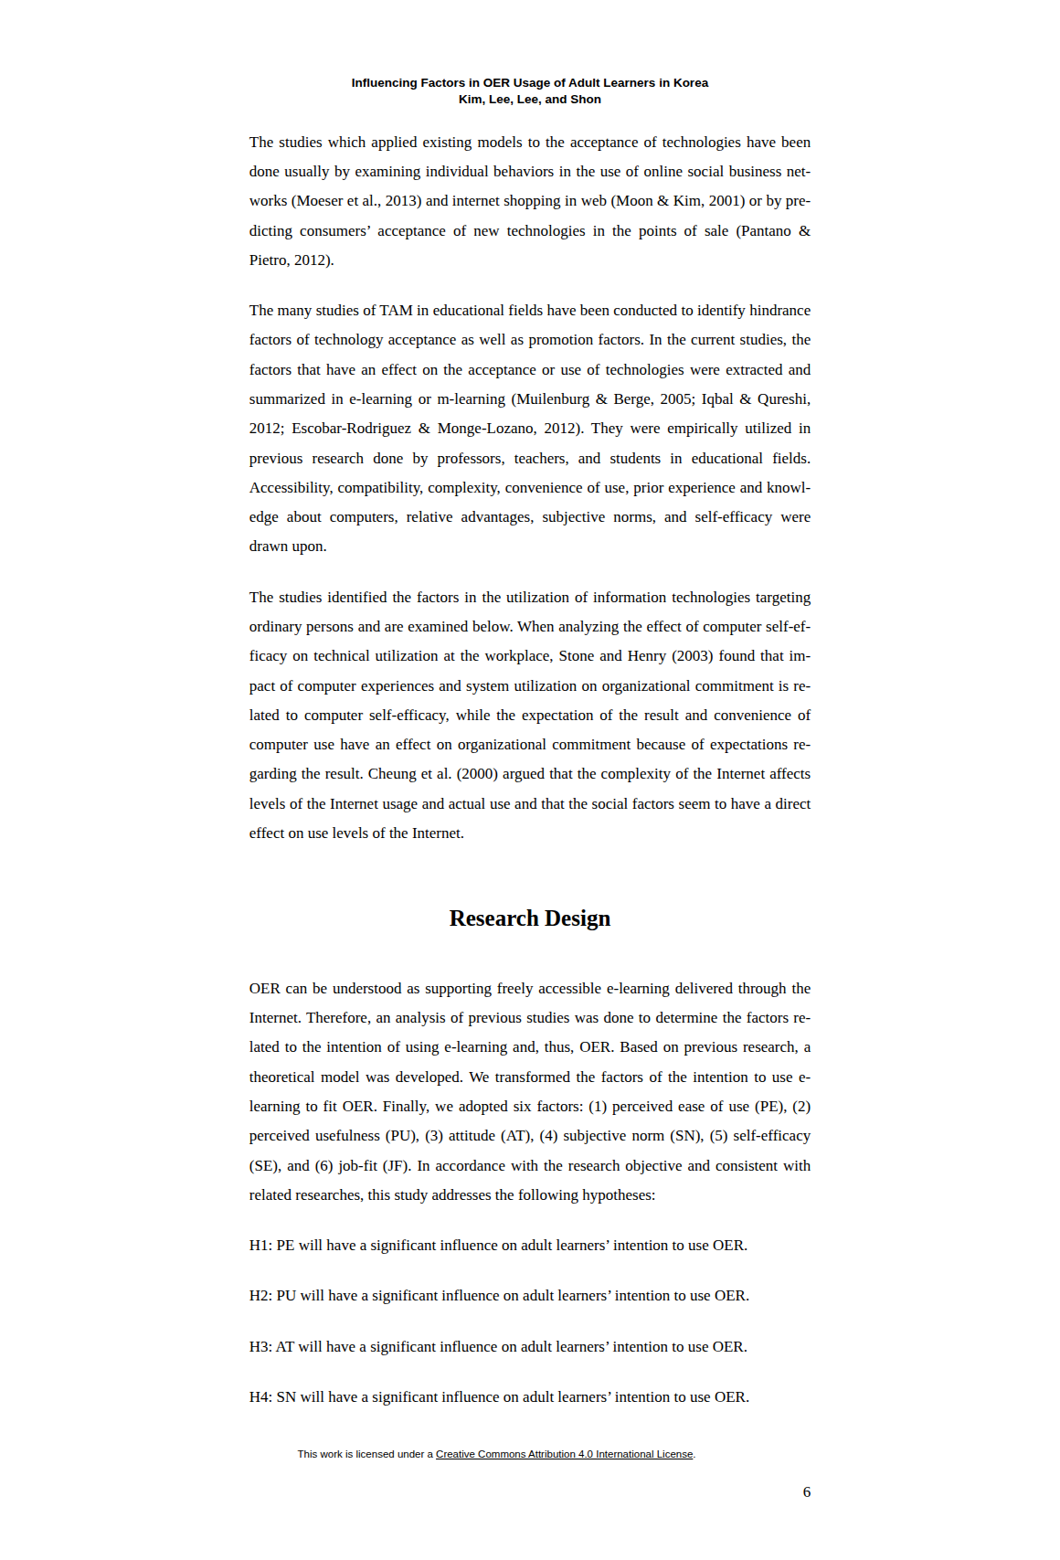Influencing Factors in OER Usage of Adult Learners in Korea Kim, Lee, Lee, and Shon
The studies which applied existing models to the acceptance of technologies have been done usually by examining individual behaviors in the use of online social business networks (Moeser et al., 2013) and internet shopping in web (Moon & Kim, 2001) or by predicting consumers’ acceptance of new technologies in the points of sale (Pantano & Pietro, 2012).
The many studies of TAM in educational fields have been conducted to identify hindrance factors of technology acceptance as well as promotion factors. In the current studies, the factors that have an effect on the acceptance or use of technologies were extracted and summarized in e-learning or m-learning (Muilenburg & Berge, 2005; Iqbal & Qureshi, 2012; Escobar-Rodriguez & Monge-Lozano, 2012). They were empirically utilized in previous research done by professors, teachers, and students in educational fields. Accessibility, compatibility, complexity, convenience of use, prior experience and knowledge about computers, relative advantages, subjective norms, and self-efficacy were drawn upon.
The studies identified the factors in the utilization of information technologies targeting ordinary persons and are examined below. When analyzing the effect of computer self-efficacy on technical utilization at the workplace, Stone and Henry (2003) found that impact of computer experiences and system utilization on organizational commitment is related to computer self-efficacy, while the expectation of the result and convenience of computer use have an effect on organizational commitment because of expectations regarding the result. Cheung et al. (2000) argued that the complexity of the Internet affects levels of the Internet usage and actual use and that the social factors seem to have a direct effect on use levels of the Internet.
Research Design
OER can be understood as supporting freely accessible e-learning delivered through the Internet. Therefore, an analysis of previous studies was done to determine the factors related to the intention of using e-learning and, thus, OER. Based on previous research, a theoretical model was developed. We transformed the factors of the intention to use e-learning to fit OER. Finally, we adopted six factors: (1) perceived ease of use (PE), (2) perceived usefulness (PU), (3) attitude (AT), (4) subjective norm (SN), (5) self-efficacy (SE), and (6) job-fit (JF). In accordance with the research objective and consistent with related researches, this study addresses the following hypotheses:
H1: PE will have a significant influence on adult learners’ intention to use OER.
H2: PU will have a significant influence on adult learners’ intention to use OER.
H3: AT will have a significant influence on adult learners’ intention to use OER.
H4: SN will have a significant influence on adult learners’ intention to use OER.
This work is licensed under a Creative Commons Attribution 4.0 International License.
6